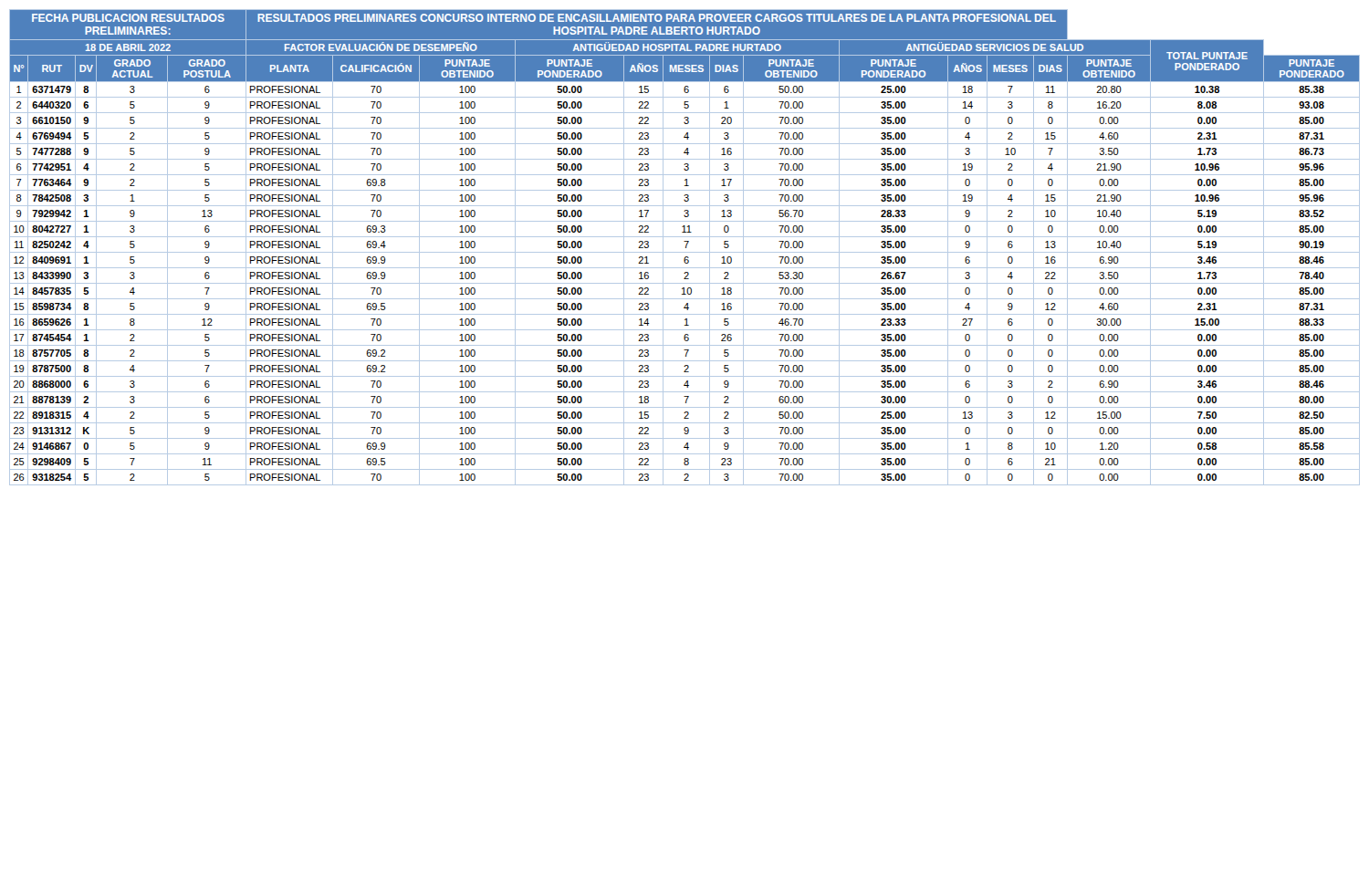| FECHA PUBLICACION RESULTADOS PRELIMINARES: | RESULTADOS PRELIMINARES CONCURSO INTERNO DE ENCASILLAMIENTO PARA PROVEER CARGOS TITULARES DE LA PLANTA PROFESIONAL DEL HOSPITAL PADRE ALBERTO HURTADO |
| --- | --- |
| 18 DE ABRIL 2022 | FACTOR EVALUACIÓN DE DESEMPEÑO | ANTIGÜEDAD HOSPITAL PADRE HURTADO | ANTIGÜEDAD SERVICIOS DE SALUD | TOTAL PUNTAJE PONDERADO |
| N° | RUT | DV | GRADO ACTUAL | GRADO POSTULA | PLANTA | CALIFICACIÓN | PUNTAJE OBTENIDO | PUNTAJE PONDERADO | AÑOS | MESES | DIAS | PUNTAJE OBTENIDO | PUNTAJE PONDERADO | AÑOS | MESES | DIAS | PUNTAJE OBTENIDO | PUNTAJE PONDERADO |
| 1 | 6371479 | 8 | 3 | 6 | PROFESIONAL | 70 | 100 | 50.00 | 15 | 6 | 6 | 50.00 | 25.00 | 18 | 7 | 11 | 20.80 | 10.38 | 85.38 |
| 2 | 6440320 | 6 | 5 | 9 | PROFESIONAL | 70 | 100 | 50.00 | 22 | 5 | 1 | 70.00 | 35.00 | 14 | 3 | 8 | 16.20 | 8.08 | 93.08 |
| 3 | 6610150 | 9 | 5 | 9 | PROFESIONAL | 70 | 100 | 50.00 | 22 | 3 | 20 | 70.00 | 35.00 | 0 | 0 | 0 | 0.00 | 0.00 | 85.00 |
| 4 | 6769494 | 5 | 2 | 5 | PROFESIONAL | 70 | 100 | 50.00 | 23 | 4 | 3 | 70.00 | 35.00 | 4 | 2 | 15 | 4.60 | 2.31 | 87.31 |
| 5 | 7477288 | 9 | 5 | 9 | PROFESIONAL | 70 | 100 | 50.00 | 23 | 4 | 16 | 70.00 | 35.00 | 3 | 10 | 7 | 3.50 | 1.73 | 86.73 |
| 6 | 7742951 | 4 | 2 | 5 | PROFESIONAL | 70 | 100 | 50.00 | 23 | 3 | 3 | 70.00 | 35.00 | 19 | 2 | 4 | 21.90 | 10.96 | 95.96 |
| 7 | 7763464 | 9 | 2 | 5 | PROFESIONAL | 69.8 | 100 | 50.00 | 23 | 1 | 17 | 70.00 | 35.00 | 0 | 0 | 0 | 0.00 | 0.00 | 85.00 |
| 8 | 7842508 | 3 | 1 | 5 | PROFESIONAL | 70 | 100 | 50.00 | 23 | 3 | 3 | 70.00 | 35.00 | 19 | 4 | 15 | 21.90 | 10.96 | 95.96 |
| 9 | 7929942 | 1 | 9 | 13 | PROFESIONAL | 70 | 100 | 50.00 | 17 | 3 | 13 | 56.70 | 28.33 | 9 | 2 | 10 | 10.40 | 5.19 | 83.52 |
| 10 | 8042727 | 1 | 3 | 6 | PROFESIONAL | 69.3 | 100 | 50.00 | 22 | 11 | 0 | 70.00 | 35.00 | 0 | 0 | 0 | 0.00 | 0.00 | 85.00 |
| 11 | 8250242 | 4 | 5 | 9 | PROFESIONAL | 69.4 | 100 | 50.00 | 23 | 7 | 5 | 70.00 | 35.00 | 9 | 6 | 13 | 10.40 | 5.19 | 90.19 |
| 12 | 8409691 | 1 | 5 | 9 | PROFESIONAL | 69.9 | 100 | 50.00 | 21 | 6 | 10 | 70.00 | 35.00 | 6 | 0 | 16 | 6.90 | 3.46 | 88.46 |
| 13 | 8433990 | 3 | 3 | 6 | PROFESIONAL | 69.9 | 100 | 50.00 | 16 | 2 | 2 | 53.30 | 26.67 | 3 | 4 | 22 | 3.50 | 1.73 | 78.40 |
| 14 | 8457835 | 5 | 4 | 7 | PROFESIONAL | 70 | 100 | 50.00 | 22 | 10 | 18 | 70.00 | 35.00 | 0 | 0 | 0 | 0.00 | 0.00 | 85.00 |
| 15 | 8598734 | 8 | 5 | 9 | PROFESIONAL | 69.5 | 100 | 50.00 | 23 | 4 | 16 | 70.00 | 35.00 | 4 | 9 | 12 | 4.60 | 2.31 | 87.31 |
| 16 | 8659626 | 1 | 8 | 12 | PROFESIONAL | 70 | 100 | 50.00 | 14 | 1 | 5 | 46.70 | 23.33 | 27 | 6 | 0 | 30.00 | 15.00 | 88.33 |
| 17 | 8745454 | 1 | 2 | 5 | PROFESIONAL | 70 | 100 | 50.00 | 23 | 6 | 26 | 70.00 | 35.00 | 0 | 0 | 0 | 0.00 | 0.00 | 85.00 |
| 18 | 8757705 | 8 | 2 | 5 | PROFESIONAL | 69.2 | 100 | 50.00 | 23 | 7 | 5 | 70.00 | 35.00 | 0 | 0 | 0 | 0.00 | 0.00 | 85.00 |
| 19 | 8787500 | 8 | 4 | 7 | PROFESIONAL | 69.2 | 100 | 50.00 | 23 | 2 | 5 | 70.00 | 35.00 | 0 | 0 | 0 | 0.00 | 0.00 | 85.00 |
| 20 | 8868000 | 6 | 3 | 6 | PROFESIONAL | 70 | 100 | 50.00 | 23 | 4 | 9 | 70.00 | 35.00 | 6 | 3 | 2 | 6.90 | 3.46 | 88.46 |
| 21 | 8878139 | 2 | 3 | 6 | PROFESIONAL | 70 | 100 | 50.00 | 18 | 7 | 2 | 60.00 | 30.00 | 0 | 0 | 0 | 0.00 | 0.00 | 80.00 |
| 22 | 8918315 | 4 | 2 | 5 | PROFESIONAL | 70 | 100 | 50.00 | 15 | 2 | 2 | 50.00 | 25.00 | 13 | 3 | 12 | 15.00 | 7.50 | 82.50 |
| 23 | 9131312 | K | 5 | 9 | PROFESIONAL | 70 | 100 | 50.00 | 22 | 9 | 3 | 70.00 | 35.00 | 0 | 0 | 0 | 0.00 | 0.00 | 85.00 |
| 24 | 9146867 | 0 | 5 | 9 | PROFESIONAL | 69.9 | 100 | 50.00 | 23 | 4 | 9 | 70.00 | 35.00 | 1 | 8 | 10 | 1.20 | 0.58 | 85.58 |
| 25 | 9298409 | 5 | 7 | 11 | PROFESIONAL | 69.5 | 100 | 50.00 | 22 | 8 | 23 | 70.00 | 35.00 | 0 | 6 | 21 | 0.00 | 0.00 | 85.00 |
| 26 | 9318254 | 5 | 2 | 5 | PROFESIONAL | 70 | 100 | 50.00 | 23 | 2 | 3 | 70.00 | 35.00 | 0 | 0 | 0 | 0.00 | 0.00 | 85.00 |